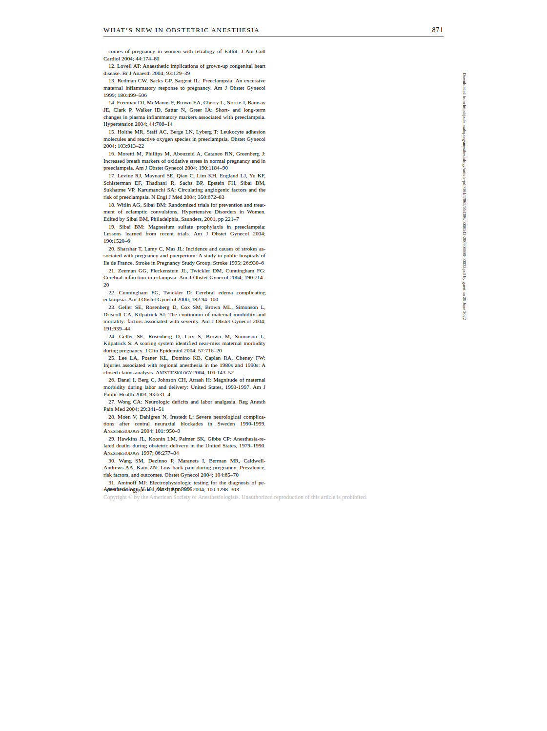What’s New in Obstetric Anesthesia 871
comes of pregnancy in women with tetralogy of Fallot. J Am Coll Cardiol 2004; 44:174–80
12. Lovell AT: Anaesthetic implications of grown-up congenital heart disease. Br J Anaesth 2004; 93:129–39
13. Redman CW, Sacks GP, Sargent IL: Preeclampsia: An excessive maternal inflammatory response to pregnancy. Am J Obstet Gynecol 1999; 180:499–506
14. Freeman DJ, McManus F, Brown EA, Cherry L, Norrie J, Ramsay JE, Clark P, Walker ID, Sattar N, Greer IA: Short- and long-term changes in plasma inflammatory markers associated with preeclampsia. Hypertension 2004; 44:708–14
15. Holthe MR, Staff AC, Berge LN, Lyberg T: Leukocyte adhesion molecules and reactive oxygen species in preeclampsia. Obstet Gynecol 2004; 103:913–22
16. Moretti M, Phillips M, Abouzeid A, Cataneo RN, Greenberg J: Increased breath markers of oxidative stress in normal pregnancy and in preeclampsia. Am J Obstet Gynecol 2004; 190:1184–90
17. Levine RJ, Maynard SE, Qian C, Lim KH, England LJ, Yu KF, Schisterman EF, Thadhani R, Sachs BP, Epstein FH, Sibai BM, Sukhatme VP, Karumanchi SA: Circulating angiogenic factors and the risk of preeclampsia. N Engl J Med 2004; 350:672–83
18. Witlin AG, Sibai BM: Randomized trials for prevention and treatment of eclamptic convulsions, Hypertensive Disorders in Women. Edited by Sibai BM. Philadelphia, Saunders, 2001, pp 221–7
19. Sibai BM: Magnesium sulfate prophylaxis in preeclampsia: Lessons learned from recent trials. Am J Obstet Gynecol 2004; 190:1520–6
20. Sharshar T, Lamy C, Mas JL: Incidence and causes of strokes associated with pregnancy and puerperium: A study in public hospitals of Ile de France. Stroke in Pregnancy Study Group. Stroke 1995; 26:930–6
21. Zeeman GG, Fleckenstein JL, Twickler DM, Cunningham FG: Cerebral infarction in eclampsia. Am J Obstet Gynecol 2004; 190:714–20
22. Cunningham FG, Twickler D: Cerebral edema complicating eclampsia. Am J Obstet Gynecol 2000; 182:94–100
23. Geller SE, Rosenberg D, Cox SM, Brown ML, Simonson L, Driscoll CA, Kilpatrick SJ: The continuum of maternal morbidity and mortality: factors associated with severity. Am J Obstet Gynecol 2004; 191:939–44
24. Geller SE, Rosenberg D, Cox S, Brown M, Simonson L, Kilpatrick S: A scoring system identified near-miss maternal morbidity during pregnancy. J Clin Epidemiol 2004; 57:716–20
25. Lee LA, Posner KL, Domino KB, Caplan RA, Cheney FW: Injuries associated with regional anesthesia in the 1980s and 1990s: A closed claims analysis. Anesthesiology 2004; 101:143–52
26. Danel I, Berg C, Johnson CH, Atrash H: Magnitude of maternal morbidity during labor and delivery: United States, 1993-1997. Am J Public Health 2003; 93:631–4
27. Wong CA: Neurologic deficits and labor analgesia. Reg Anesth Pain Med 2004; 29:341–51
28. Moen V, Dahlgren N, Irestedt L: Severe neurological complications after central neuraxial blockades in Sweden 1990-1999. Anesthesiology 2004; 101: 950–9
29. Hawkins JL, Koonin LM, Palmer SK, Gibbs CP: Anesthesia-related deaths during obstetric delivery in the United States, 1979–1990. Anesthesiology 1997; 86:277–84
30. Wang SM, Dezinno P, Maranets I, Berman MR, Caldwell-Andrews AA, Kain ZN: Low back pain during pregnancy: Prevalence, risk factors, and outcomes. Obstet Gynecol 2004; 104:65–70
31. Aminoff MJ: Electrophysiologic testing for the diagnosis of peripheral nerve injuries. Anesthesiology 2004; 100:1298–303
Downloaded from http://pubs.asahq.org/anesthesiology/article-pdf/104/4/865/654386/0000542-200604000-00032.pdf by guest on 29 June 2022
Anesthesiology, V 104, No 4, Apr 2006
Copyright © by the American Society of Anesthesiologists. Unauthorized reproduction of this article is prohibited.